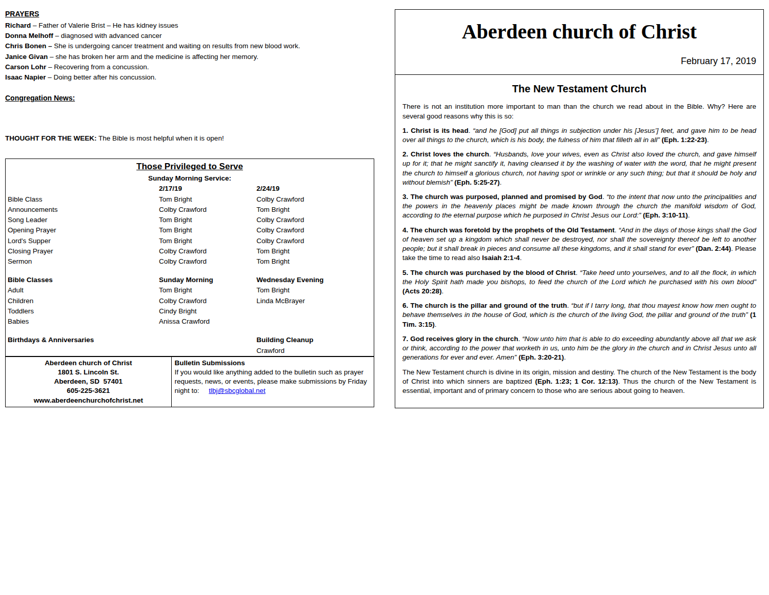PRAYERS
Richard – Father of Valerie Brist – He has kidney issues
Donna Melhoff – diagnosed with advanced cancer
Chris Bonen – She is undergoing cancer treatment and waiting on results from new blood work.
Janice Givan – she has broken her arm and the medicine is affecting her memory.
Carson Lohr – Recovering from a concussion.
Isaac Napier – Doing better after his concussion.
Congregation News:
THOUGHT FOR THE WEEK: The Bible is most helpful when it is open!
| Those Privileged to Serve |
| Sunday Morning Service: |
| | 2/17/19 | 2/24/19 |
| Bible Class | Tom Bright | Colby Crawford |
| Announcements | Colby Crawford | Tom Bright |
| Song Leader | Tom Bright | Colby Crawford |
| Opening Prayer | Tom Bright | Colby Crawford |
| Lord's Supper | Tom Bright | Colby Crawford |
| Closing Prayer | Colby Crawford | Tom Bright |
| Sermon | Colby Crawford | Tom Bright |
| Bible Classes | Sunday Morning | Wednesday Evening |
| Adult | Tom Bright | Tom Bright |
| Children | Colby Crawford | Linda McBrayer |
| Toddlers | Cindy Bright | |
| Babies | Anissa Crawford | |
| Birthdays & Anniversaries | | Building Cleanup |
| | | Crawford |
| Aberdeen church of Christ 1801 S. Lincoln St. Aberdeen, SD 57401 605-225-3621 www.aberdeenchurchofchrist.net | Bulletin Submissions If you would like anything added to the bulletin such as prayer requests, news, or events, please make submissions by Friday night to: tlbj@sbcglobal.net |
Aberdeen church of Christ
February 17, 2019
The New Testament Church
There is not an institution more important to man than the church we read about in the Bible. Why? Here are several good reasons why this is so:
1. Christ is its head. “and he [God] put all things in subjection under his [Jesus’] feet, and gave him to be head over all things to the church, which is his body, the fulness of him that filleth all in all” (Eph. 1:22-23).
2. Christ loves the church. “Husbands, love your wives, even as Christ also loved the church, and gave himself up for it; that he might sanctify it, having cleansed it by the washing of water with the word, that he might present the church to himself a glorious church, not having spot or wrinkle or any such thing; but that it should be holy and without blemish” (Eph. 5:25-27).
3. The church was purposed, planned and promised by God. “to the intent that now unto the principalities and the powers in the heavenly places might be made known through the church the manifold wisdom of God, according to the eternal purpose which he purposed in Christ Jesus our Lord:” (Eph. 3:10-11).
4. The church was foretold by the prophets of the Old Testament. “And in the days of those kings shall the God of heaven set up a kingdom which shall never be destroyed, nor shall the sovereignty thereof be left to another people; but it shall break in pieces and consume all these kingdoms, and it shall stand for ever” (Dan. 2:44). Please take the time to read also Isaiah 2:1-4.
5. The church was purchased by the blood of Christ. “Take heed unto yourselves, and to all the flock, in which the Holy Spirit hath made you bishops, to feed the church of the Lord which he purchased with his own blood” (Acts 20:28).
6. The church is the pillar and ground of the truth. “but if I tarry long, that thou mayest know how men ought to behave themselves in the house of God, which is the church of the living God, the pillar and ground of the truth” (1 Tim. 3:15).
7. God receives glory in the church. “Now unto him that is able to do exceeding abundantly above all that we ask or think, according to the power that worketh in us, unto him be the glory in the church and in Christ Jesus unto all generations for ever and ever. Amen” (Eph. 3:20-21).
The New Testament church is divine in its origin, mission and destiny. The church of the New Testament is the body of Christ into which sinners are baptized (Eph. 1:23; 1 Cor. 12:13). Thus the church of the New Testament is essential, important and of primary concern to those who are serious about going to heaven.